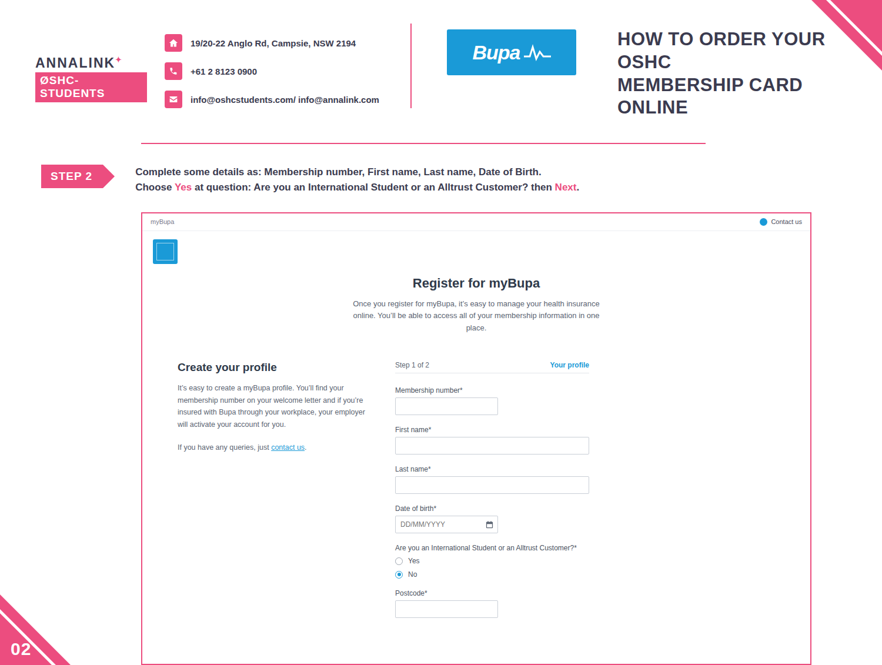02
ANNALINK✦
ØSHC-STUDENTS
19/20-22 Anglo Rd, Campsie, NSW 2194
+61 2 8123 0900
info@oshcstudents.com/ info@annalink.com
Bupa
How to order your OSHC
membership card online
STEP 2
Complete some details as: Membership number, First name, Last name, Date of Birth.
Choose Yes at question: Are you an International Student or an Alltrust Customer? then Next.
myBupa Contact us
Register for myBupa
Once you register for myBupa, it’s easy to manage your health insurance online. You’ll be able to access all of your membership information in one place.
Create your profile
It’s easy to create a myBupa profile. You’ll find your membership number on your welcome letter and if you’re insured with Bupa through your workplace, your employer will activate your account for you.
If you have any queries, just contact us.
Step 1 of 2 Your profile
Membership number*
First name*
Last name*
Date of birth*
Are you an International Student or an Alltrust Customer?*
Yes
No
Postcode*